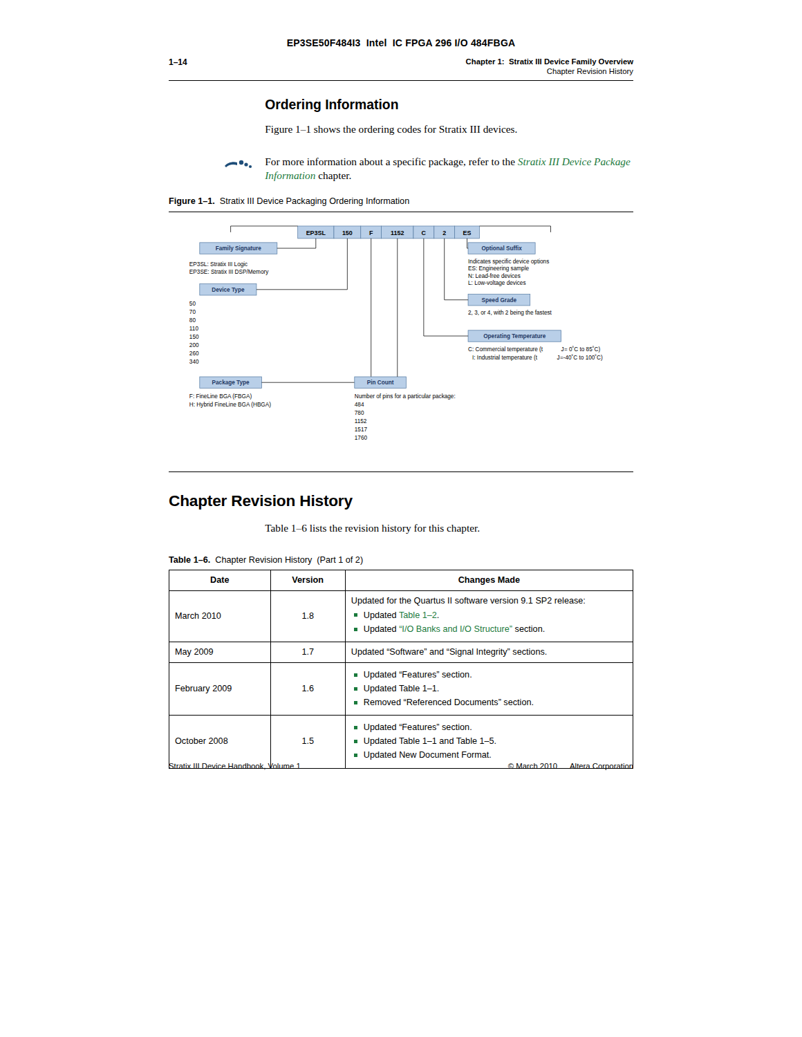EP3SE50F484I3 Intel IC FPGA 296 I/O 484FBGA
1–14
Chapter 1: Stratix III Device Family Overview
Chapter Revision History
Ordering Information
Figure 1–1 shows the ordering codes for Stratix III devices.
For more information about a specific package, refer to the Stratix III Device Package Information chapter.
Figure 1–1. Stratix III Device Packaging Ordering Information
EP3SL 150 F 1152 C 2 ES Family Signature EP3SL: Stratix III Logic EP3SE: Stratix III DSP/Memory Optional Suffix Indicates specific device options ES: Engineering sample N: Lead-free devices L: Low-voltage devices Device Type 50 70 80 110 150 200 260 340 Speed Grade 2, 3, or 4, with 2 being the fastest Operating Temperature C: Commercial temperature (t J = 0˚C to 85˚C) I: Industrial temperature (t J =-40˚C to 100˚C) Package Type F: FineLine BGA (FBGA) H: Hybrid FineLine BGA (HBGA) Pin Count Number of pins for a particular package: 484 780 1152 1517 1760
Chapter Revision History
Table 1–6 lists the revision history for this chapter.
Table 1–6. Chapter Revision History (Part 1 of 2)
| Date | Version | Changes Made |
| --- | --- | --- |
| March 2010 | 1.8 | Updated for the Quartus II software version 9.1 SP2 release: Updated Table 1–2 . Updated “I/O Banks and I/O Structure” section. |
| May 2009 | 1.7 | Updated “Software” and “Signal Integrity” sections. |
| February 2009 | 1.6 | Updated “Features” section. Updated Table 1–1. Removed “Referenced Documents” section. |
| October 2008 | 1.5 | Updated “Features” section. Updated Table 1–1 and Table 1–5. Updated New Document Format. |
Stratix III Device Handbook, Volume 1
© March 2010 Altera Corporation